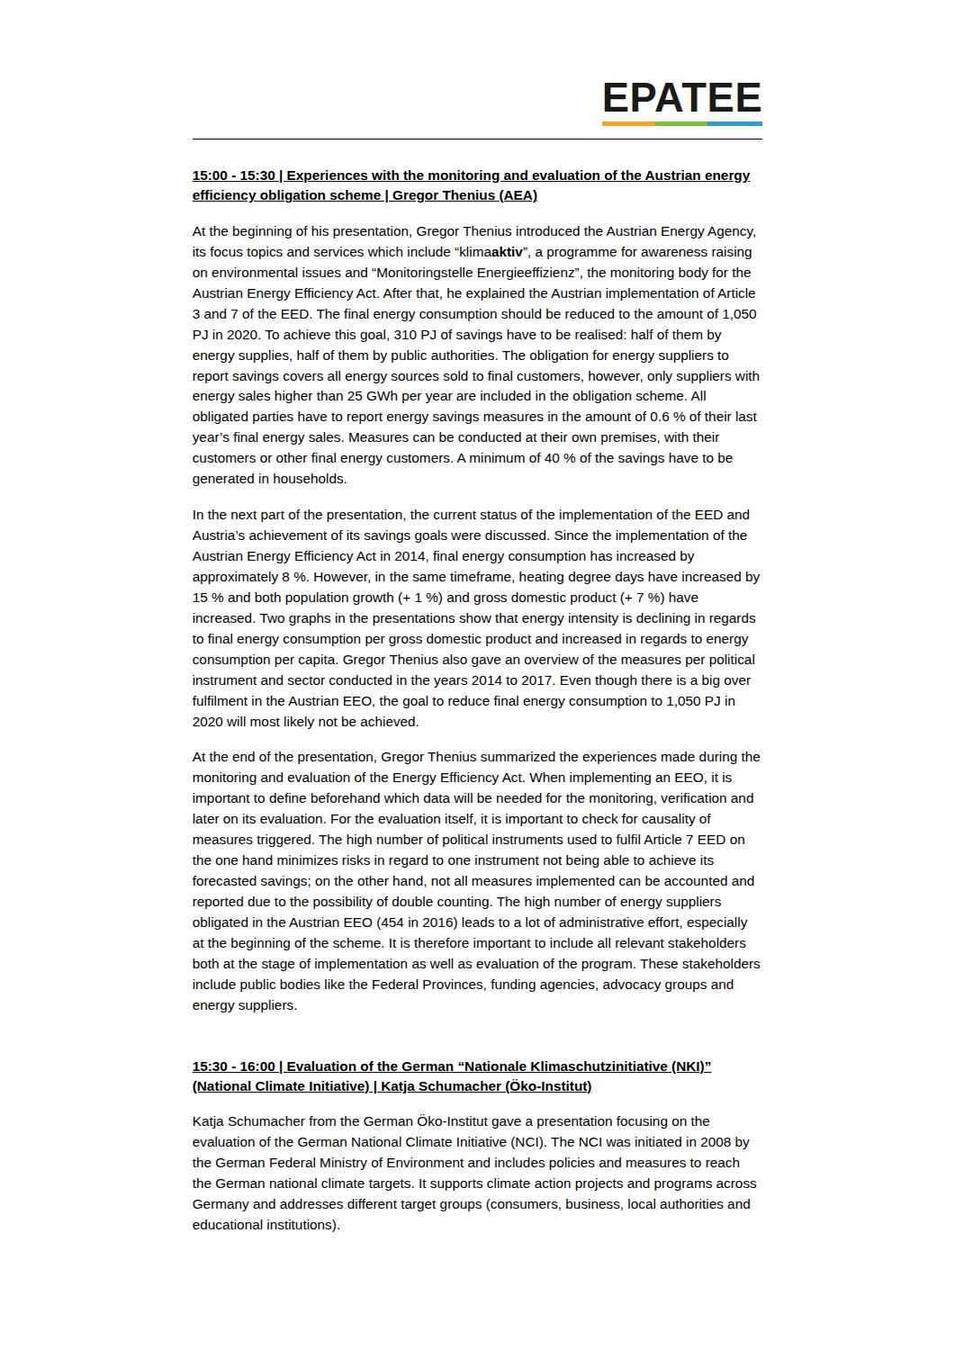EPATEE
15:00 - 15:30 | Experiences with the monitoring and evaluation of the Austrian energy efficiency obligation scheme | Gregor Thenius (AEA)
At the beginning of his presentation, Gregor Thenius introduced the Austrian Energy Agency, its focus topics and services which include “klimaaktiv”, a programme for awareness raising on environmental issues and “Monitoringstelle Energieeffizienz”, the monitoring body for the Austrian Energy Efficiency Act. After that, he explained the Austrian implementation of Article 3 and 7 of the EED. The final energy consumption should be reduced to the amount of 1,050 PJ in 2020. To achieve this goal, 310 PJ of savings have to be realised: half of them by energy supplies, half of them by public authorities. The obligation for energy suppliers to report savings covers all energy sources sold to final customers, however, only suppliers with energy sales higher than 25 GWh per year are included in the obligation scheme. All obligated parties have to report energy savings measures in the amount of 0.6 % of their last year’s final energy sales. Measures can be conducted at their own premises, with their customers or other final energy customers. A minimum of 40 % of the savings have to be generated in households.
In the next part of the presentation, the current status of the implementation of the EED and Austria’s achievement of its savings goals were discussed. Since the implementation of the Austrian Energy Efficiency Act in 2014, final energy consumption has increased by approximately 8 %. However, in the same timeframe, heating degree days have increased by 15 % and both population growth (+ 1 %) and gross domestic product (+ 7 %) have increased. Two graphs in the presentations show that energy intensity is declining in regards to final energy consumption per gross domestic product and increased in regards to energy consumption per capita. Gregor Thenius also gave an overview of the measures per political instrument and sector conducted in the years 2014 to 2017. Even though there is a big over fulfilment in the Austrian EEO, the goal to reduce final energy consumption to 1,050 PJ in 2020 will most likely not be achieved.
At the end of the presentation, Gregor Thenius summarized the experiences made during the monitoring and evaluation of the Energy Efficiency Act. When implementing an EEO, it is important to define beforehand which data will be needed for the monitoring, verification and later on its evaluation. For the evaluation itself, it is important to check for causality of measures triggered. The high number of political instruments used to fulfil Article 7 EED on the one hand minimizes risks in regard to one instrument not being able to achieve its forecasted savings; on the other hand, not all measures implemented can be accounted and reported due to the possibility of double counting. The high number of energy suppliers obligated in the Austrian EEO (454 in 2016) leads to a lot of administrative effort, especially at the beginning of the scheme. It is therefore important to include all relevant stakeholders both at the stage of implementation as well as evaluation of the program. These stakeholders include public bodies like the Federal Provinces, funding agencies, advocacy groups and energy suppliers.
15:30 - 16:00 | Evaluation of the German “Nationale Klimaschutzinitiative (NKI)” (National Climate Initiative) | Katja Schumacher (Öko-Institut)
Katja Schumacher from the German Öko-Institut gave a presentation focusing on the evaluation of the German National Climate Initiative (NCI). The NCI was initiated in 2008 by the German Federal Ministry of Environment and includes policies and measures to reach the German national climate targets. It supports climate action projects and programs across Germany and addresses different target groups (consumers, business, local authorities and educational institutions).